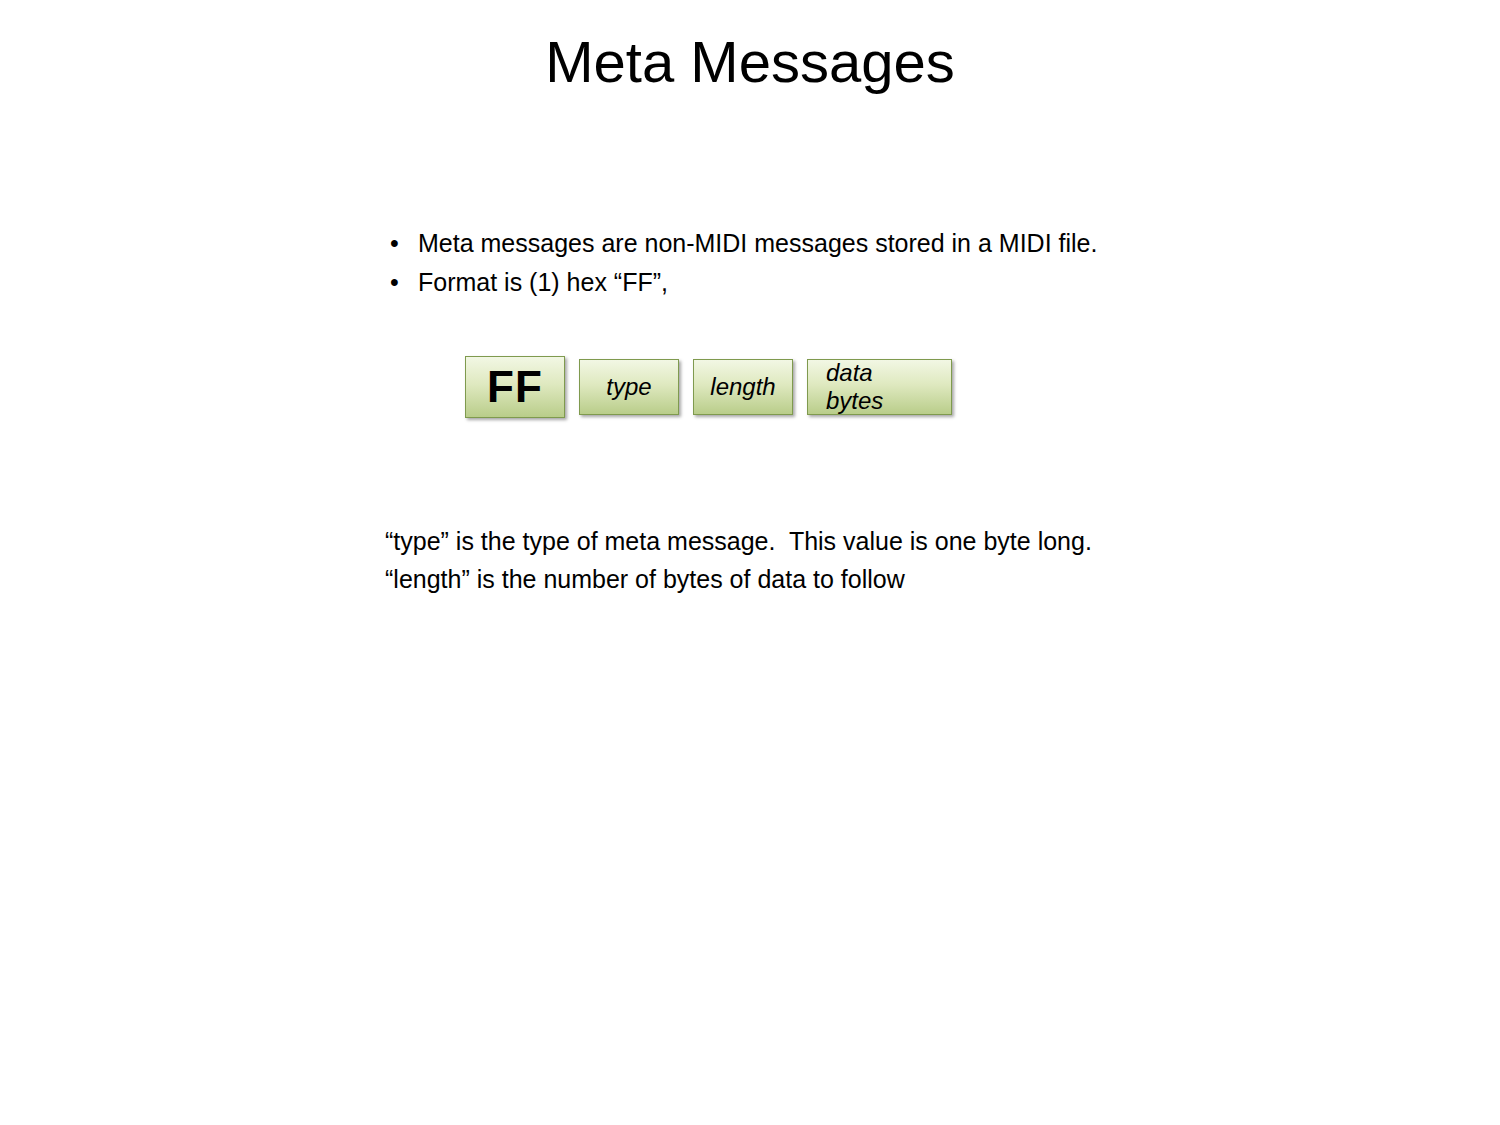Meta Messages
Meta messages are non-MIDI messages stored in a MIDI file.
Format is (1) hex “FF”,
FF
type
length
data bytes
“type” is the type of meta message. This value is one byte long.
“length” is the number of bytes of data to follow